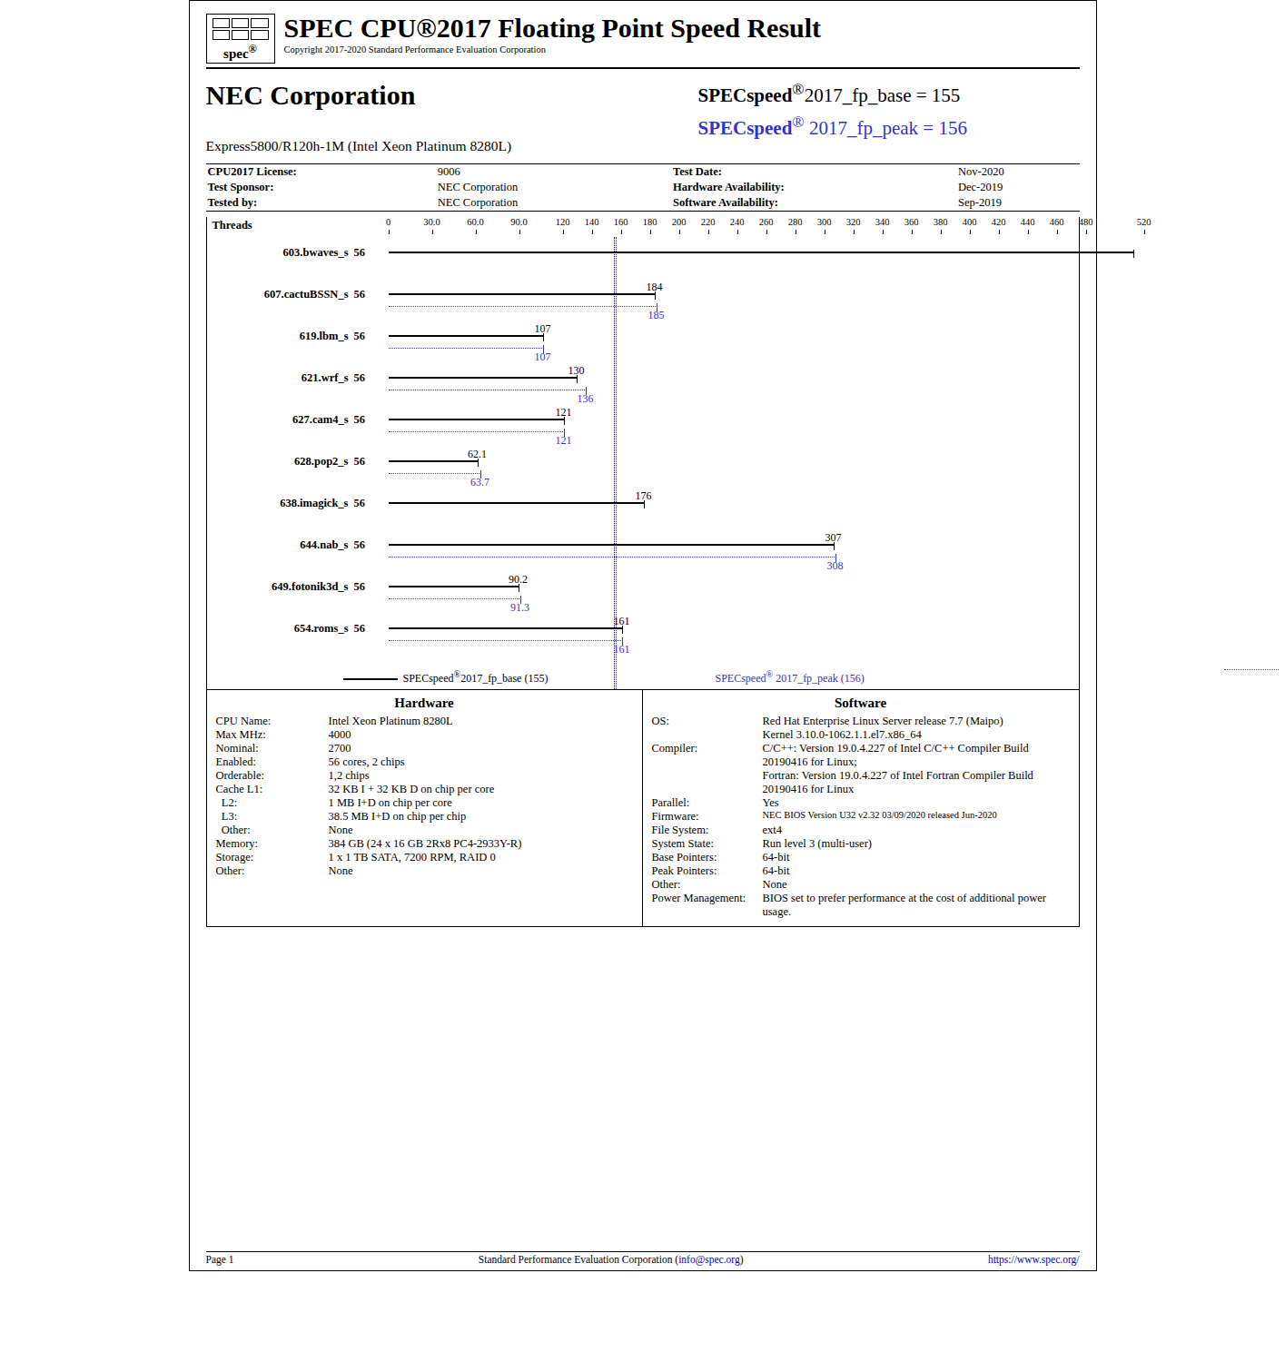spec®
SPEC CPU®2017 Floating Point Speed Result
Copyright 2017-2020 Standard Performance Evaluation Corporation
NEC Corporation
Express5800/R120h-1M (Intel Xeon Platinum 8280L)
SPECspeed®2017_fp_base = 155
SPECspeed® 2017_fp_peak = 156
| CPU2017 License: | 9006 | | Test Date: | Nov-2020 |
| Test Sponsor: | NEC Corporation | | Hardware Availability: | Dec-2019 |
| Tested by: | NEC Corporation | | Software Availability: | Sep-2019 |
Threads
ticks: x = 200 + value*1.6 (0 -> 200px, 520 -> 1032px)
0
30.0
60.0
90.0
120
140
160
180
200
220
240
260
280
300
320
340
360
380
400
420
440
460
480
520
603.bwaves_s
56
513
607.cactuBSSN_s
56
184
185
619.lbm_s
56
107
107
621.wrf_s
56
130
136
627.cam4_s
56
121
121
628.pop2_s
56
62.1
63.7
638.imagick_s
56
176
644.nab_s
56
307
308
649.fotonik3d_s
56
90.2
91.3
654.roms_s
56
161
161
SPECspeed®2017_fp_base (155) SPECspeed® 2017_fp_peak (156)
Hardware
| CPU Name: | Intel Xeon Platinum 8280L |
| Max MHz: | 4000 |
| Nominal: | 2700 |
| Enabled: | 56 cores, 2 chips |
| Orderable: | 1,2 chips |
| Cache L1: | 32 KB I + 32 KB D on chip per core |
| L2: | 1 MB I+D on chip per core |
| L3: | 38.5 MB I+D on chip per chip |
| Other: | None |
| Memory: | 384 GB (24 x 16 GB 2Rx8 PC4-2933Y-R) |
| Storage: | 1 x 1 TB SATA, 7200 RPM, RAID 0 |
| Other: | None |
Software
| OS: | Red Hat Enterprise Linux Server release 7.7 (Maipo) Kernel 3.10.0-1062.1.1.el7.x86_64 |
| Compiler: | C/C++: Version 19.0.4.227 of Intel C/C++ Compiler Build 20190416 for Linux; Fortran: Version 19.0.4.227 of Intel Fortran Compiler Build 20190416 for Linux |
| Parallel: | Yes |
| Firmware: | NEC BIOS Version U32 v2.32 03/09/2020 released Jun-2020 |
| File System: | ext4 |
| System State: | Run level 3 (multi-user) |
| Base Pointers: | 64-bit |
| Peak Pointers: | 64-bit |
| Other: | None |
| Power Management: | BIOS set to prefer performance at the cost of additional power usage. |
Page 1
Standard Performance Evaluation Corporation (info@spec.org)
https://www.spec.org/